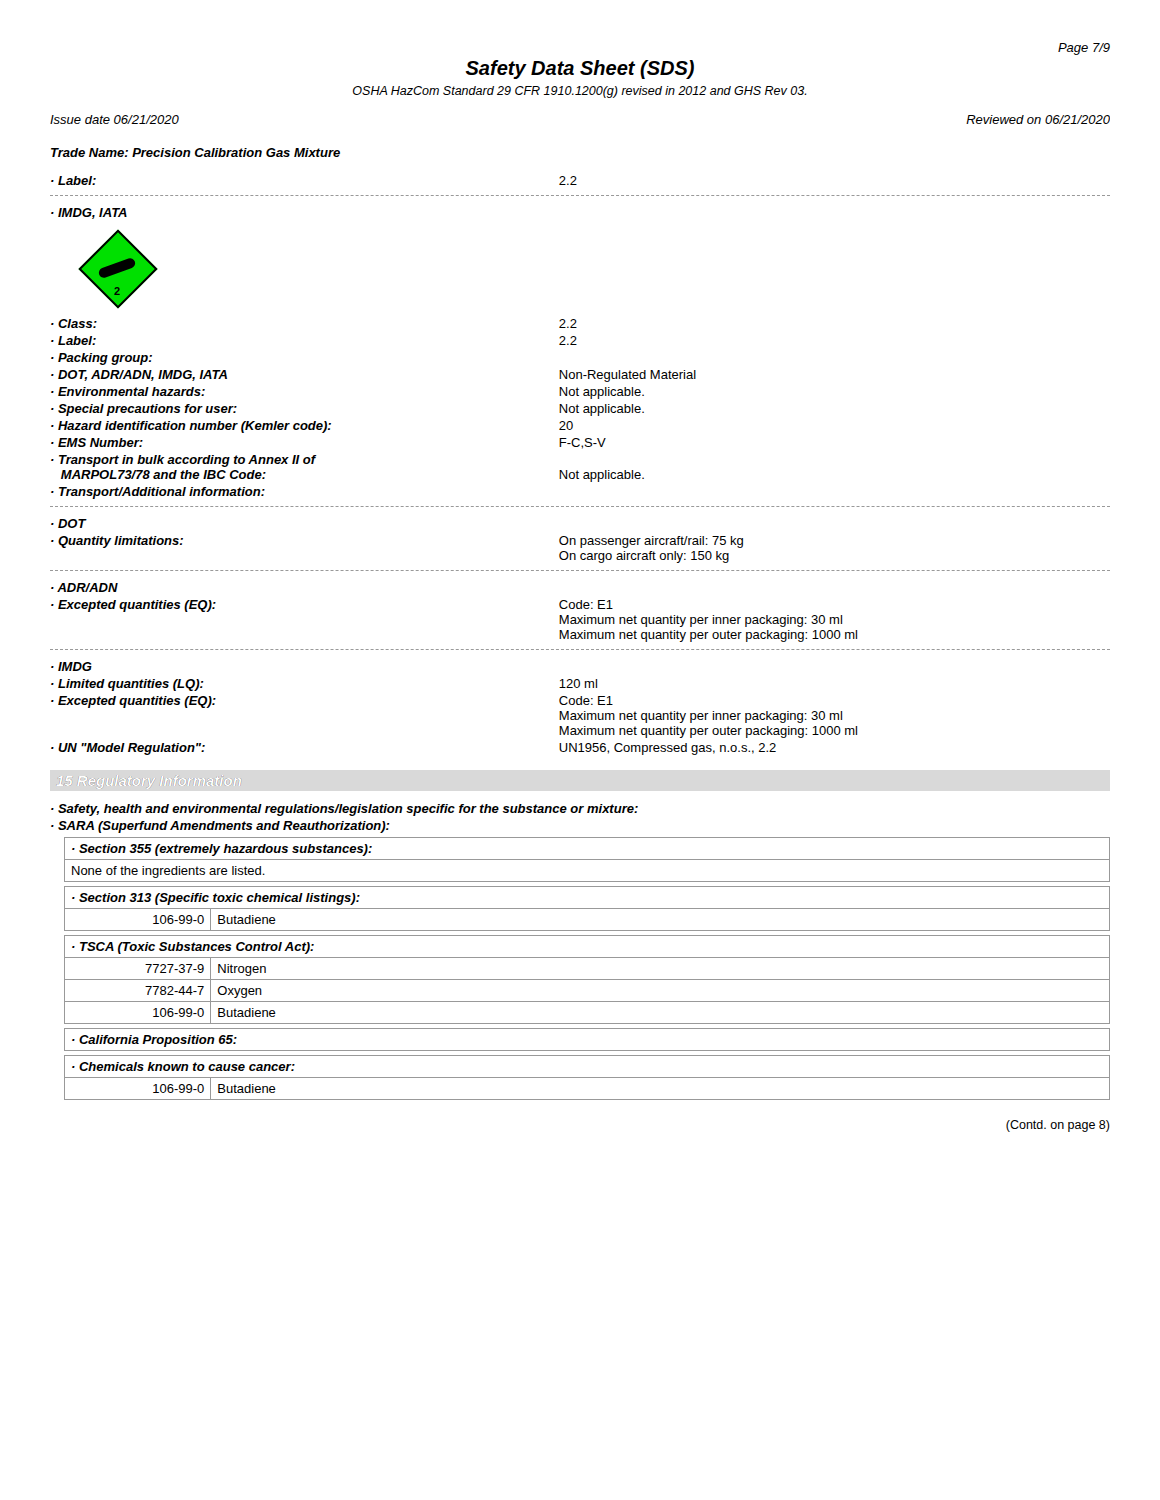Page 7/9
Safety Data Sheet (SDS)
OSHA HazCom Standard 29 CFR 1910.1200(g) revised in 2012 and GHS Rev 03.
Issue date 06/21/2020 Reviewed on 06/21/2020
Trade Name: Precision Calibration Gas Mixture
| · Label: | 2.2 |
| · IMDG, IATA | |
2
| · Class: | 2.2 |
| · Label: | 2.2 |
| · Packing group: | |
| · DOT, ADR/ADN, IMDG, IATA | Non-Regulated Material |
| · Environmental hazards: | Not applicable. |
| · Special precautions for user: | Not applicable. |
| · Hazard identification number (Kemler code): | 20 |
| · EMS Number: | F-C,S-V |
| · Transport in bulk according to Annex II of MARPOL73/78 and the IBC Code: | Not applicable. |
| · Transport/Additional information: | |
| · DOT | |
| · Quantity limitations: | On passenger aircraft/rail: 75 kg On cargo aircraft only: 150 kg |
| · ADR/ADN | |
| · Excepted quantities (EQ): | Code: E1 Maximum net quantity per inner packaging: 30 ml Maximum net quantity per outer packaging: 1000 ml |
| · IMDG | |
| · Limited quantities (LQ): | 120 ml |
| · Excepted quantities (EQ): | Code: E1 Maximum net quantity per inner packaging: 30 ml Maximum net quantity per outer packaging: 1000 ml |
| · UN "Model Regulation": | UN1956, Compressed gas, n.o.s., 2.2 |
15 Regulatory Information
· Safety, health and environmental regulations/legislation specific for the substance or mixture:
· SARA (Superfund Amendments and Reauthorization):
| · Section 355 (extremely hazardous substances): |
| None of the ingredients are listed. |
| · Section 313 (Specific toxic chemical listings): |
| 106-99-0 | Butadiene |
| · TSCA (Toxic Substances Control Act): |
| 7727-37-9 | Nitrogen |
| 7782-44-7 | Oxygen |
| 106-99-0 | Butadiene |
| · California Proposition 65: |
| · Chemicals known to cause cancer: |
| 106-99-0 | Butadiene |
(Contd. on page 8)